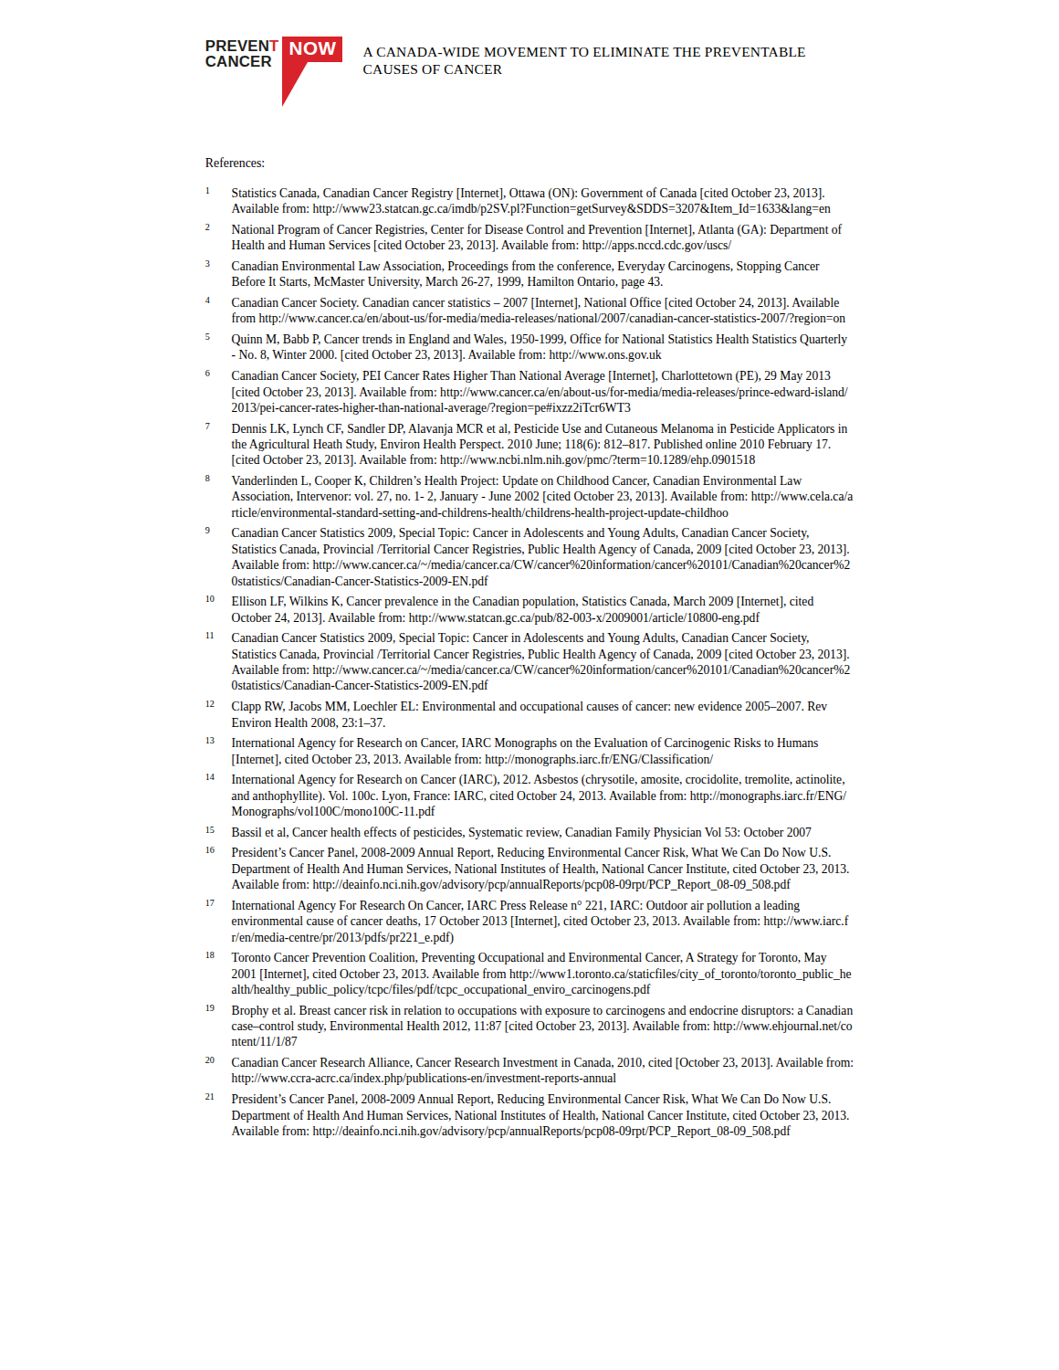PREVENT CANCER
NOW
A Canada-wide movement to eliminate the preventable causes of cancer
References:
1 Statistics Canada, Canadian Cancer Registry [Internet], Ottawa (ON): Government of Canada [cited October 23, 2013]. Available from: http://www23.statcan.gc.ca/imdb/p2SV.pl?Function=getSurvey&SDDS=3207&Item_Id=1633&lang=en
2 National Program of Cancer Registries, Center for Disease Control and Prevention [Internet], Atlanta (GA): Department of Health and Human Services [cited October 23, 2013]. Available from: http://apps.nccd.cdc.gov/uscs/
3 Canadian Environmental Law Association, Proceedings from the conference, Everyday Carcinogens, Stopping Cancer Before It Starts, McMaster University, March 26-27, 1999, Hamilton Ontario, page 43.
4 Canadian Cancer Society. Canadian cancer statistics – 2007 [Internet], National Office [cited October 24, 2013]. Available from http://www.cancer.ca/en/about-us/for-media/media-releases/national/2007/canadian-cancer-statistics-2007/?region=on
5 Quinn M, Babb P, Cancer trends in England and Wales, 1950-1999, Office for National Statistics Health Statistics Quarterly - No. 8, Winter 2000. [cited October 23, 2013]. Available from: http://www.ons.gov.uk
6 Canadian Cancer Society, PEI Cancer Rates Higher Than National Average [Internet], Charlottetown (PE), 29 May 2013 [cited October 23, 2013]. Available from: http://www.cancer.ca/en/about-us/for-media/media-releases/prince-edward-island/2013/pei-cancer-rates-higher-than-national-average/?region=pe#ixzz2iTcr6WT3
7 Dennis LK, Lynch CF, Sandler DP, Alavanja MCR et al, Pesticide Use and Cutaneous Melanoma in Pesticide Applicators in the Agricultural Heath Study, Environ Health Perspect. 2010 June; 118(6): 812–817. Published online 2010 February 17. [cited October 23, 2013]. Available from: http://www.ncbi.nlm.nih.gov/pmc/?term=10.1289/ehp.0901518
8 Vanderlinden L, Cooper K, Children’s Health Project: Update on Childhood Cancer, Canadian Environmental Law Association, Intervenor: vol. 27, no. 1- 2, January - June 2002 [cited October 23, 2013]. Available from: http://www.cela.ca/article/environmental-standard-setting-and-childrens-health/childrens-health-project-update-childhoo
9 Canadian Cancer Statistics 2009, Special Topic: Cancer in Adolescents and Young Adults, Canadian Cancer Society, Statistics Canada, Provincial /Territorial Cancer Registries, Public Health Agency of Canada, 2009 [cited October 23, 2013]. Available from: http://www.cancer.ca/~/media/cancer.ca/CW/cancer%20information/cancer%20101/Canadian%20cancer%20statistics/Canadian-Cancer-Statistics-2009-EN.pdf
10 Ellison LF, Wilkins K, Cancer prevalence in the Canadian population, Statistics Canada, March 2009 [Internet], cited October 24, 2013]. Available from: http://www.statcan.gc.ca/pub/82-003-x/2009001/article/10800-eng.pdf
11 Canadian Cancer Statistics 2009, Special Topic: Cancer in Adolescents and Young Adults, Canadian Cancer Society, Statistics Canada, Provincial /Territorial Cancer Registries, Public Health Agency of Canada, 2009 [cited October 23, 2013]. Available from: http://www.cancer.ca/~/media/cancer.ca/CW/cancer%20information/cancer%20101/Canadian%20cancer%20statistics/Canadian-Cancer-Statistics-2009-EN.pdf
12 Clapp RW, Jacobs MM, Loechler EL: Environmental and occupational causes of cancer: new evidence 2005–2007. Rev Environ Health 2008, 23:1–37.
13 International Agency for Research on Cancer, IARC Monographs on the Evaluation of Carcinogenic Risks to Humans [Internet], cited October 23, 2013. Available from: http://monographs.iarc.fr/ENG/Classification/
14 International Agency for Research on Cancer (IARC), 2012. Asbestos (chrysotile, amosite, crocidolite, tremolite, actinolite, and anthophyllite). Vol. 100c. Lyon, France: IARC, cited October 24, 2013. Available from: http://monographs.iarc.fr/ENG/Monographs/vol100C/mono100C-11.pdf
15 Bassil et al, Cancer health effects of pesticides, Systematic review, Canadian Family Physician Vol 53: October 2007
16 President’s Cancer Panel, 2008-2009 Annual Report, Reducing Environmental Cancer Risk, What We Can Do Now U.S. Department of Health And Human Services, National Institutes of Health, National Cancer Institute, cited October 23, 2013. Available from: http://deainfo.nci.nih.gov/advisory/pcp/annualReports/pcp08-09rpt/PCP_Report_08-09_508.pdf
17 International Agency For Research On Cancer, IARC Press Release n° 221, IARC: Outdoor air pollution a leading environmental cause of cancer deaths, 17 October 2013 [Internet], cited October 23, 2013. Available from: http://www.iarc.fr/en/media-centre/pr/2013/pdfs/pr221_e.pdf)
18 Toronto Cancer Prevention Coalition, Preventing Occupational and Environmental Cancer, A Strategy for Toronto, May 2001 [Internet], cited October 23, 2013. Available from http://www1.toronto.ca/staticfiles/city_of_toronto/toronto_public_health/healthy_public_policy/tcpc/files/pdf/tcpc_occupational_enviro_carcinogens.pdf
19 Brophy et al. Breast cancer risk in relation to occupations with exposure to carcinogens and endocrine disruptors: a Canadian case–control study, Environmental Health 2012, 11:87 [cited October 23, 2013]. Available from: http://www.ehjournal.net/content/11/1/87
20 Canadian Cancer Research Alliance, Cancer Research Investment in Canada, 2010, cited [October 23, 2013]. Available from: http://www.ccra-acrc.ca/index.php/publications-en/investment-reports-annual
21 President’s Cancer Panel, 2008-2009 Annual Report, Reducing Environmental Cancer Risk, What We Can Do Now U.S. Department of Health And Human Services, National Institutes of Health, National Cancer Institute, cited October 23, 2013. Available from: http://deainfo.nci.nih.gov/advisory/pcp/annualReports/pcp08-09rpt/PCP_Report_08-09_508.pdf